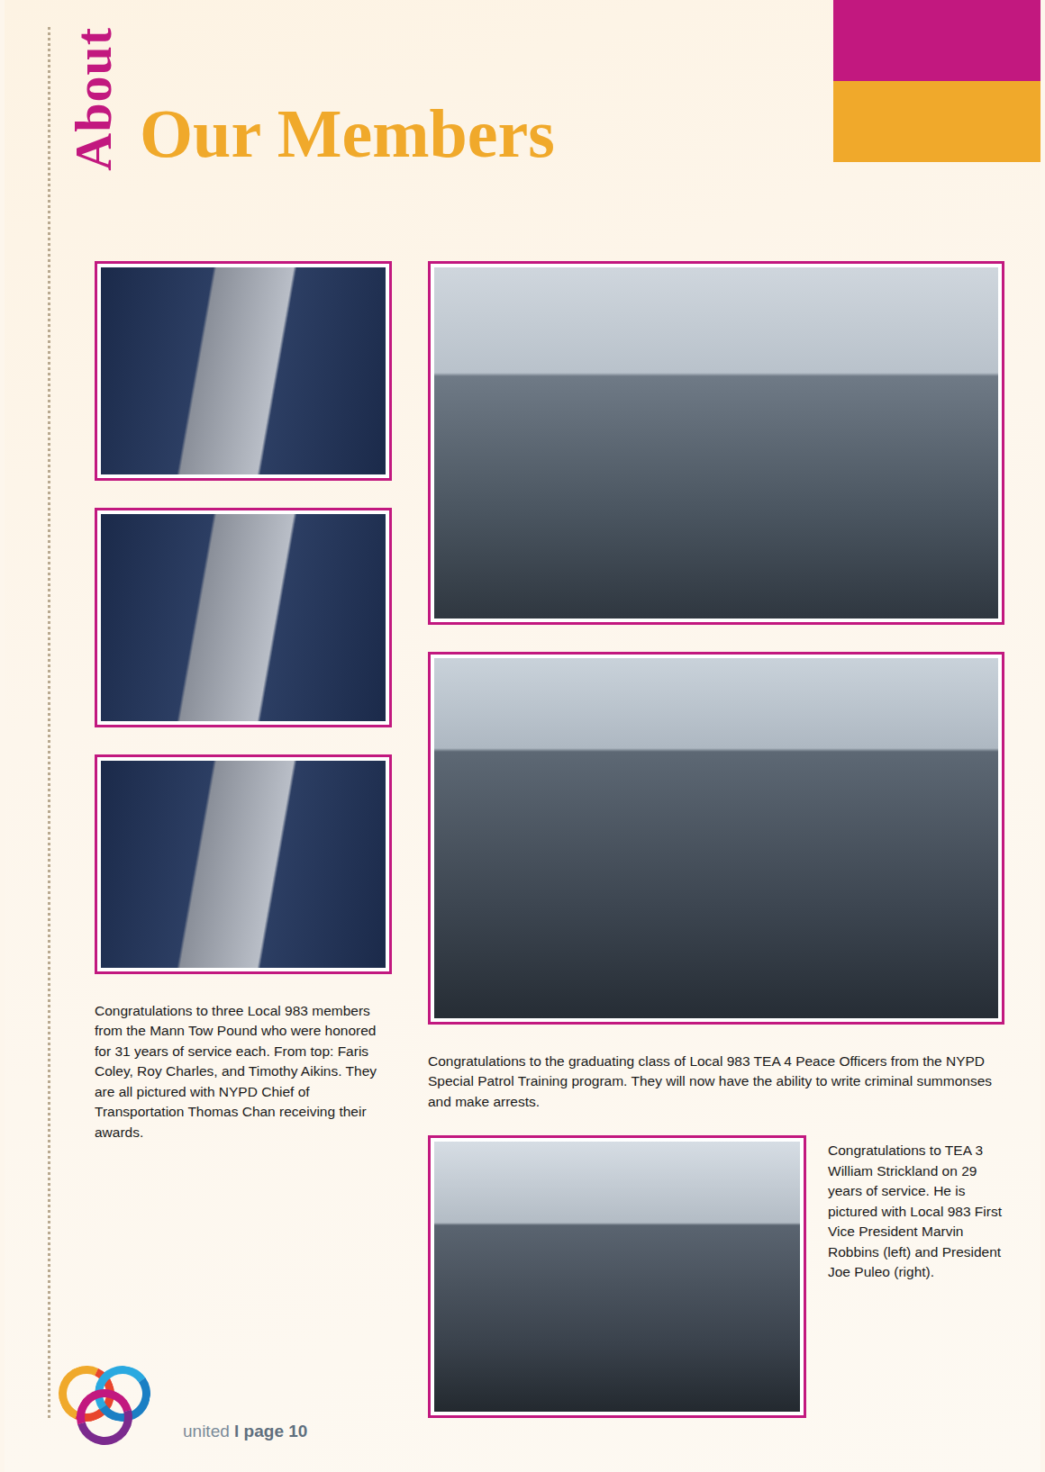About
Our Members
Congratulations to three Local 983 members from the Mann Tow Pound who were honored for 31 years of service each. From top: Faris Coley, Roy Charles, and Timothy Aikins. They are all pictured with NYPD Chief of Transportation Thomas Chan receiving their awards.
Congratulations to the graduating class of Local 983 TEA 4 Peace Officers from the NYPD Special Patrol Training program. They will now have the ability to write criminal summonses and make arrests.
Congratulations to TEA 3 William Strickland on 29 years of service. He is pictured with Local 983 First Vice President Marvin Robbins (left) and President Joe Puleo (right).
united l page 10